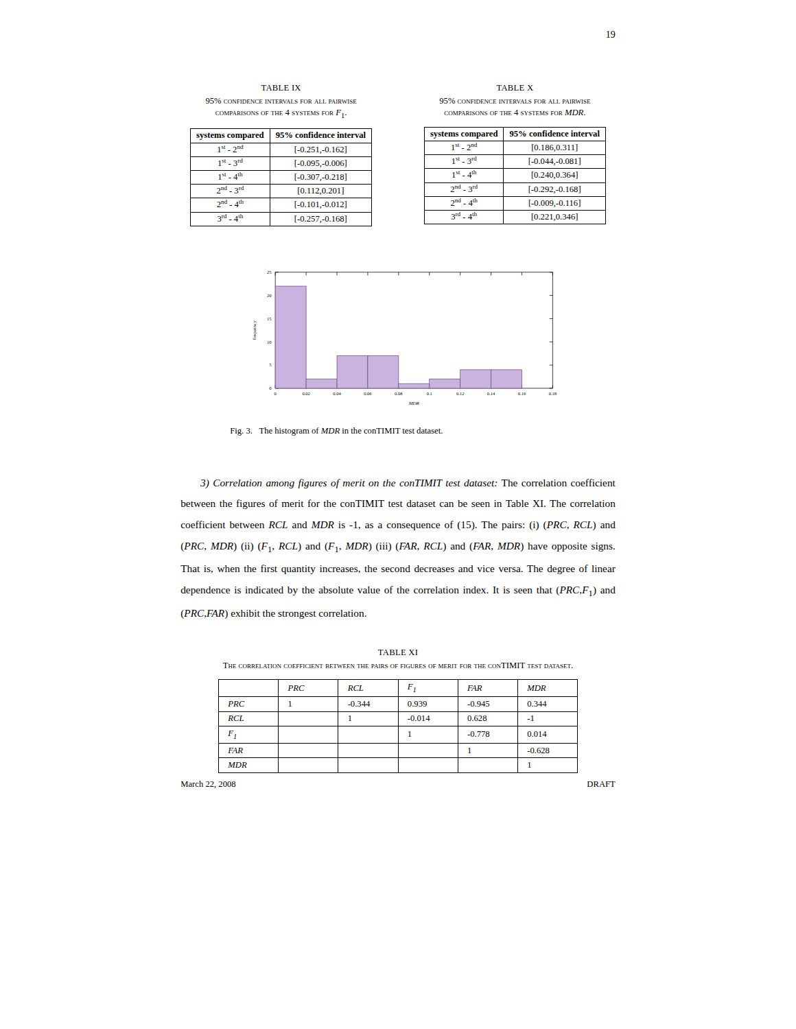19
TABLE IX 95% confidence intervals for all pairwise
comparisons of the 4 systems for F1.
| systems compared | 95% confidence interval |
| --- | --- |
| 1 st - 2 nd | [-0.251,-0.162] |
| 1 st - 3 rd | [-0.095,-0.006] |
| 1 st - 4 th | [-0.307,-0.218] |
| 2 nd - 3 rd | [0.112,0.201] |
| 2 nd - 4 th | [-0.101,-0.012] |
| 3 rd - 4 th | [-0.257,-0.168] |
TABLE X 95% confidence intervals for all pairwise
comparisons of the 4 systems for MDR.
| systems compared | 95% confidence interval |
| --- | --- |
| 1 st - 2 nd | [0.186,0.311] |
| 1 st - 3 rd | [-0.044,-0.081] |
| 1 st - 4 th | [0.240,0.364] |
| 2 nd - 3 rd | [-0.292,-0.168] |
| 2 nd - 4 th | [-0.009,-0.116] |
| 3 rd - 4 th | [0.221,0.346] |
0 5 10 15 20 25 0 0.02 0.04 0.06 0.08 0.1 0.12 0.14 0.16 0.18 MDR frequency
Fig. 3. The histogram of MDR in the conTIMIT test dataset.
3) Correlation among figures of merit on the conTIMIT test dataset: The correlation coefficient between the figures of merit for the conTIMIT test dataset can be seen in Table XI. The correlation coefficient between RCL and MDR is -1, as a consequence of (15). The pairs: (i) (PRC, RCL) and (PRC, MDR) (ii) (F1, RCL) and (F1, MDR) (iii) (FAR, RCL) and (FAR, MDR) have opposite signs. That is, when the first quantity increases, the second decreases and vice versa. The degree of linear dependence is indicated by the absolute value of the correlation index. It is seen that (PRC,F1) and (PRC,FAR) exhibit the strongest correlation.
TABLE XI The correlation coefficient between the pairs of figures of merit for the conTIMIT test dataset.
| | PRC | RCL | F 1 | FAR | MDR |
| --- | --- | --- | --- | --- | --- |
| PRC | 1 | -0.344 | 0.939 | -0.945 | 0.344 |
| RCL | | 1 | -0.014 | 0.628 | -1 |
| F 1 | | | 1 | -0.778 | 0.014 |
| FAR | | | | 1 | -0.628 |
| MDR | | | | | 1 |
March 22, 2008
DRAFT